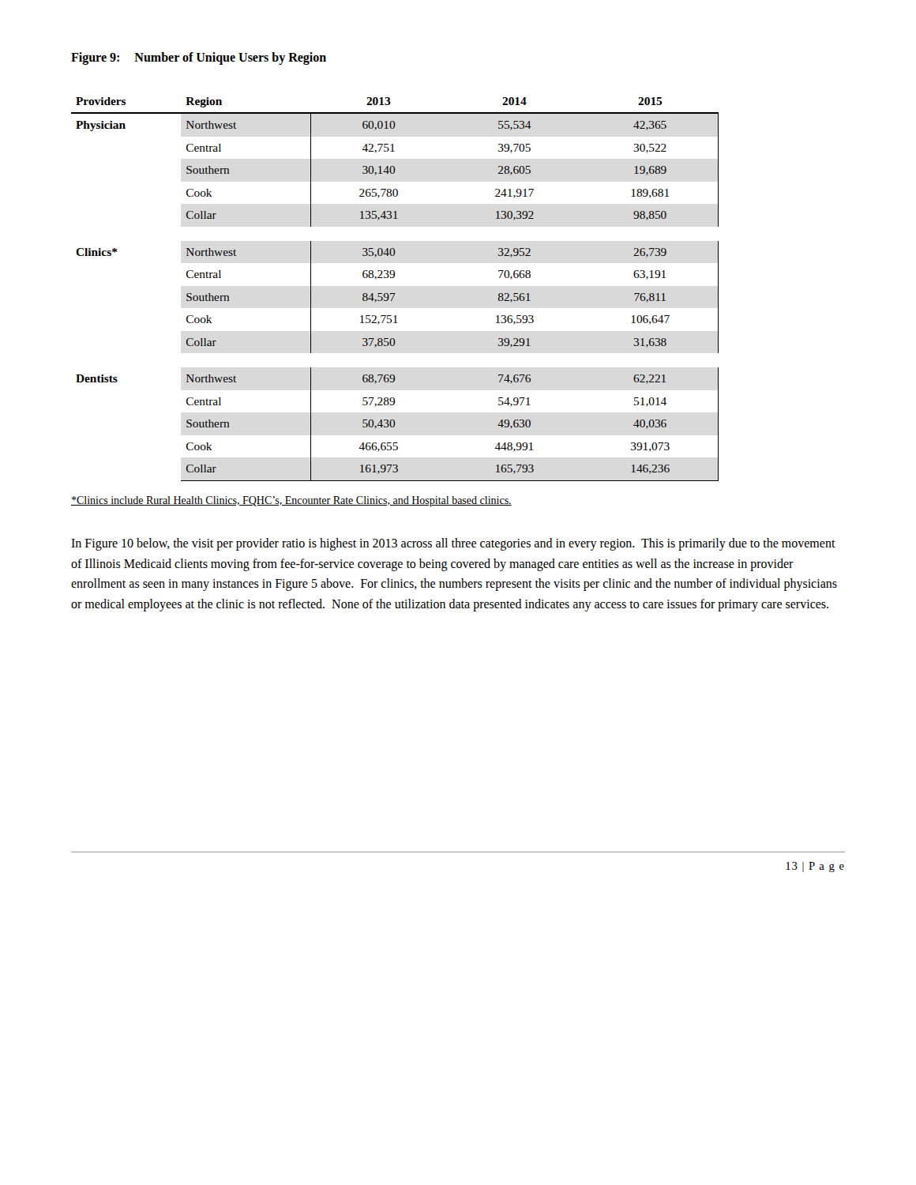Figure 9: Number of Unique Users by Region
| Providers | Region | 2013 | 2014 | 2015 |
| --- | --- | --- | --- | --- |
| Physician | Northwest | 60,010 | 55,534 | 42,365 |
| | Central | 42,751 | 39,705 | 30,522 |
| | Southern | 30,140 | 28,605 | 19,689 |
| | Cook | 265,780 | 241,917 | 189,681 |
| | Collar | 135,431 | 130,392 | 98,850 |
| Clinics* | Northwest | 35,040 | 32,952 | 26,739 |
| | Central | 68,239 | 70,668 | 63,191 |
| | Southern | 84,597 | 82,561 | 76,811 |
| | Cook | 152,751 | 136,593 | 106,647 |
| | Collar | 37,850 | 39,291 | 31,638 |
| Dentists | Northwest | 68,769 | 74,676 | 62,221 |
| | Central | 57,289 | 54,971 | 51,014 |
| | Southern | 50,430 | 49,630 | 40,036 |
| | Cook | 466,655 | 448,991 | 391,073 |
| | Collar | 161,973 | 165,793 | 146,236 |
*Clinics include Rural Health Clinics, FQHC’s, Encounter Rate Clinics, and Hospital based clinics.
In Figure 10 below, the visit per provider ratio is highest in 2013 across all three categories and in every region. This is primarily due to the movement of Illinois Medicaid clients moving from fee-for-service coverage to being covered by managed care entities as well as the increase in provider enrollment as seen in many instances in Figure 5 above. For clinics, the numbers represent the visits per clinic and the number of individual physicians or medical employees at the clinic is not reflected. None of the utilization data presented indicates any access to care issues for primary care services.
13 | P a g e